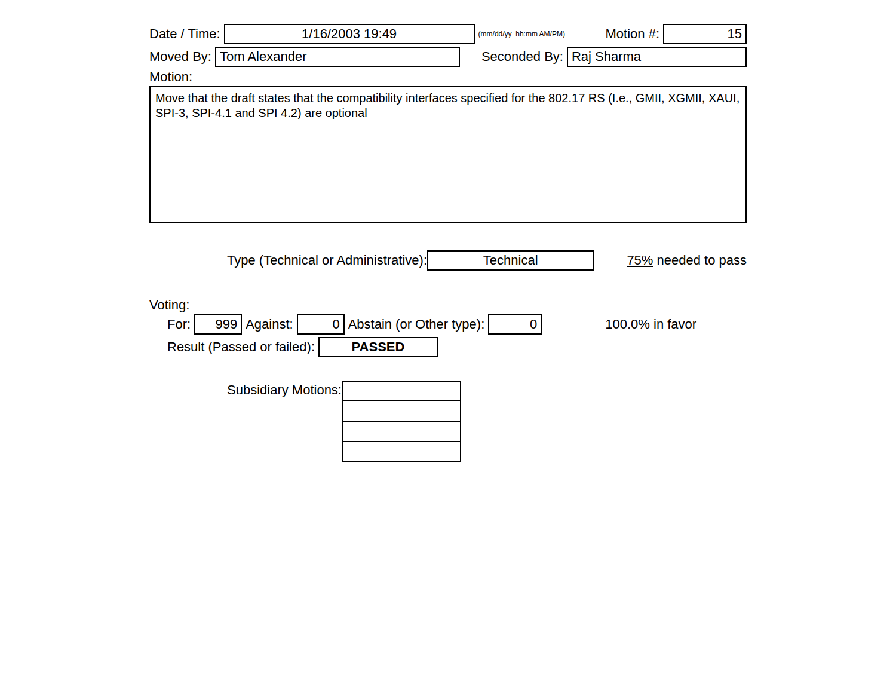Date / Time: 1/16/2003 19:49 (mm/dd/yy hh:mm AM/PM) Motion #: 15
Moved By: Tom Alexander Seconded By: Raj Sharma
Motion:
Move that the draft states that the compatibility interfaces specified for the 802.17 RS (I.e., GMII, XGMII, XAUI, SPI-3, SPI-4.1 and SPI 4.2) are optional
Type (Technical or Administrative): Technical 75% needed to pass
Voting:
For: 999 Against: 0 Abstain (or Other type): 0 100.0% in favor
Result (Passed or failed): PASSED
Subsidiary Motions: